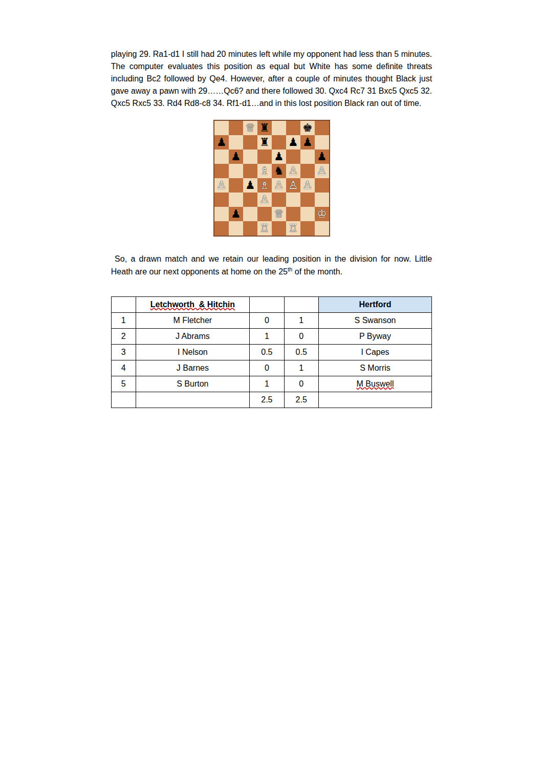playing 29. Ra1-d1 I still had 20 minutes left while my opponent had less than 5 minutes. The computer evaluates this position as equal but White has some definite threats including Bc2 followed by Qe4. However, after a couple of minutes thought Black just gave away a pawn with 29……Qc6? and there followed 30. Qxc4 Rc7 31 Bxc5 Qxc5 32. Qxc5 Rxc5 33. Rd4 Rd8-c8 34. Rf1-d1…and in this lost position Black ran out of time.
| | | ♕ | ♜ | | | ♚ | |
| ♟ | | | ♜ | | ♟ | ♟ | |
| | ♟ | | | ♟ | | | ♟ |
| | | | ♗ | ♞ | ♙ | | ♙ |
| ♙ | | ♟ | ♗ | ♙ | ♙ | ♙ | |
| | | | ♙ | | | | |
| | ♟ | | | ♕ | | | ♔ |
| | | | ♖ | | ♖ | | |
So, a drawn match and we retain our leading position in the division for now. Little Heath are our next opponents at home on the 25th of the month.
| | Letchworth & Hitchin | | | Hertford |
| 1 | M Fletcher | 0 | 1 | S Swanson |
| 2 | J Abrams | 1 | 0 | P Byway |
| 3 | I Nelson | 0.5 | 0.5 | I Capes |
| 4 | J Barnes | 0 | 1 | S Morris |
| 5 | S Burton | 1 | 0 | M Buswell |
| | | 2.5 | 2.5 | |